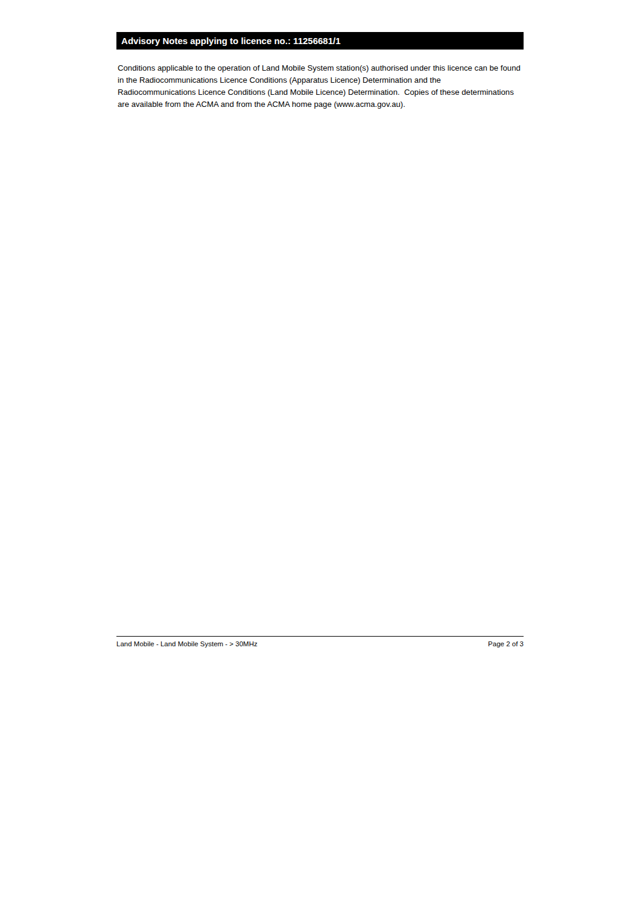Advisory Notes applying to licence no.: 11256681/1
Conditions applicable to the operation of Land Mobile System station(s) authorised under this licence can be found in the Radiocommunications Licence Conditions (Apparatus Licence) Determination and the Radiocommunications Licence Conditions (Land Mobile Licence) Determination. Copies of these determinations are available from the ACMA and from the ACMA home page (www.acma.gov.au).
Land Mobile - Land Mobile System - > 30MHz Page 2 of 3